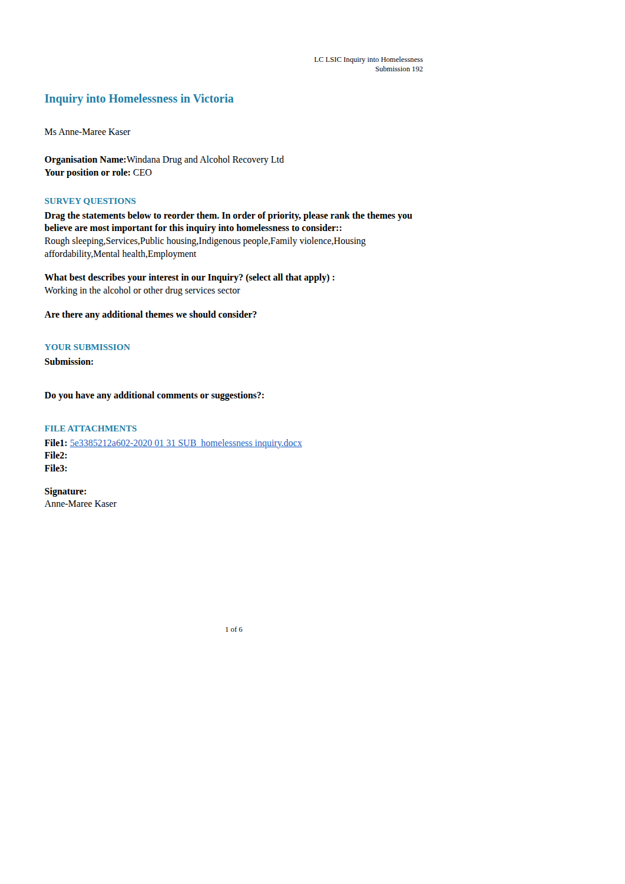LC LSIC Inquiry into Homelessness
Submission 192
Inquiry into Homelessness in Victoria
Ms Anne-Maree Kaser
Organisation Name: Windana Drug and Alcohol Recovery Ltd
Your position or role: CEO
Survey Questions
Drag the statements below to reorder them. In order of priority, please rank the themes you believe are most important for this inquiry into homelessness to consider::
Rough sleeping,Services,Public housing,Indigenous people,Family violence,Housing affordability,Mental health,Employment
What best describes your interest in our Inquiry? (select all that apply) :
Working in the alcohol or other drug services sector
Are there any additional themes we should consider?
Your Submission
Submission:
Do you have any additional comments or suggestions?:
File Attachments
File1: 5e3385212a602-2020 01 31 SUB_homelessness inquiry.docx
File2:
File3:
Signature:
Anne-Maree Kaser
1 of 6